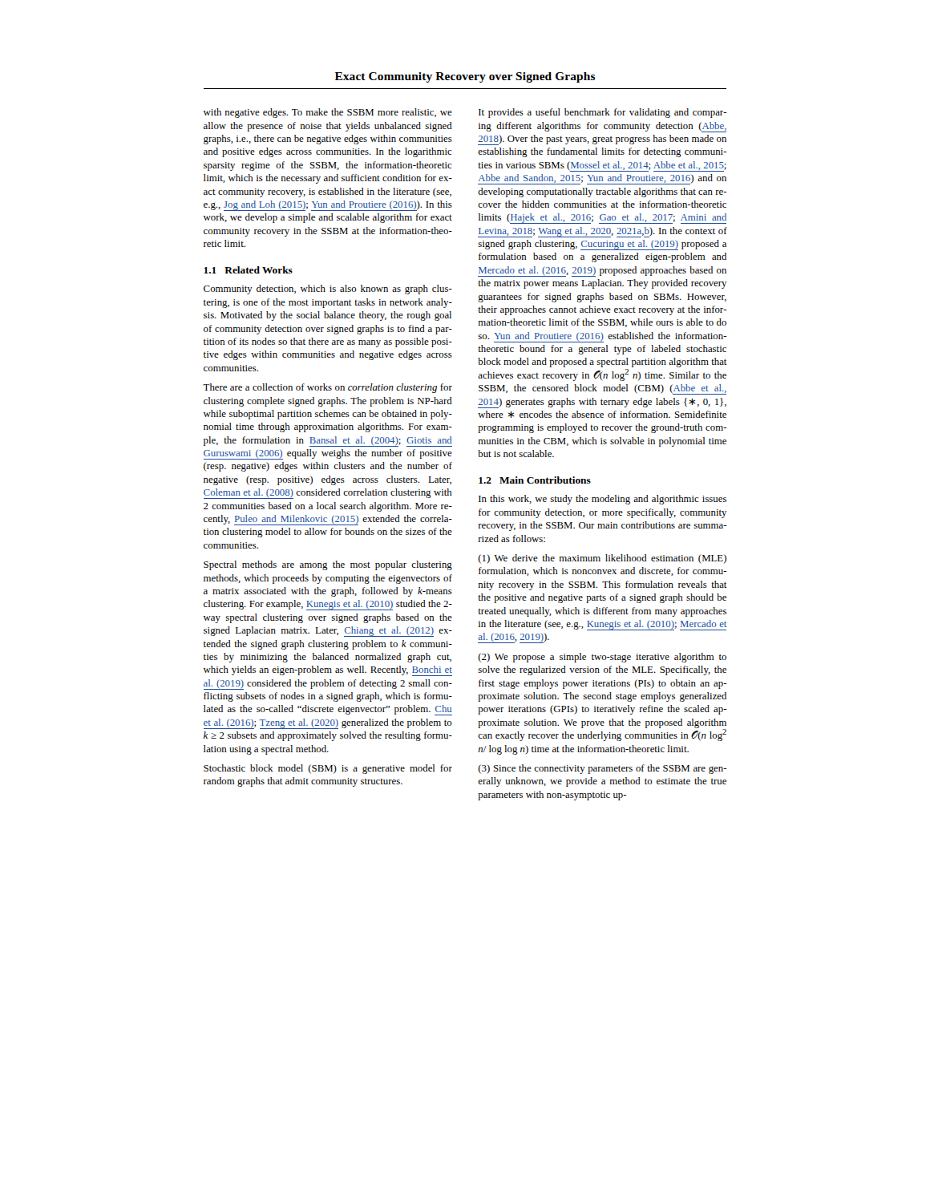Exact Community Recovery over Signed Graphs
with negative edges. To make the SSBM more realistic, we allow the presence of noise that yields unbalanced signed graphs, i.e., there can be negative edges within communities and positive edges across communities. In the logarithmic sparsity regime of the SSBM, the information-theoretic limit, which is the necessary and sufficient condition for exact community recovery, is established in the literature (see, e.g., Jog and Loh (2015); Yun and Proutiere (2016)). In this work, we develop a simple and scalable algorithm for exact community recovery in the SSBM at the information-theoretic limit.
1.1 Related Works
Community detection, which is also known as graph clustering, is one of the most important tasks in network analysis. Motivated by the social balance theory, the rough goal of community detection over signed graphs is to find a partition of its nodes so that there are as many as possible positive edges within communities and negative edges across communities.
There are a collection of works on correlation clustering for clustering complete signed graphs. The problem is NP-hard while suboptimal partition schemes can be obtained in polynomial time through approximation algorithms. For example, the formulation in Bansal et al. (2004); Giotis and Guruswami (2006) equally weighs the number of positive (resp. negative) edges within clusters and the number of negative (resp. positive) edges across clusters. Later, Coleman et al. (2008) considered correlation clustering with 2 communities based on a local search algorithm. More recently, Puleo and Milenkovic (2015) extended the correlation clustering model to allow for bounds on the sizes of the communities.
Spectral methods are among the most popular clustering methods, which proceeds by computing the eigenvectors of a matrix associated with the graph, followed by k-means clustering. For example, Kunegis et al. (2010) studied the 2-way spectral clustering over signed graphs based on the signed Laplacian matrix. Later, Chiang et al. (2012) extended the signed graph clustering problem to k communities by minimizing the balanced normalized graph cut, which yields an eigen-problem as well. Recently, Bonchi et al. (2019) considered the problem of detecting 2 small conflicting subsets of nodes in a signed graph, which is formulated as the so-called “discrete eigenvector” problem. Chu et al. (2016); Tzeng et al. (2020) generalized the problem to k ≥ 2 subsets and approximately solved the resulting formulation using a spectral method.
Stochastic block model (SBM) is a generative model for random graphs that admit community structures.
It provides a useful benchmark for validating and comparing different algorithms for community detection (Abbe, 2018). Over the past years, great progress has been made on establishing the fundamental limits for detecting communities in various SBMs (Mossel et al., 2014; Abbe et al., 2015; Abbe and Sandon, 2015; Yun and Proutiere, 2016) and on developing computationally tractable algorithms that can recover the hidden communities at the information-theoretic limits (Hajek et al., 2016; Gao et al., 2017; Amini and Levina, 2018; Wang et al., 2020, 2021a,b). In the context of signed graph clustering, Cucuringu et al. (2019) proposed a formulation based on a generalized eigen-problem and Mercado et al. (2016, 2019) proposed approaches based on the matrix power means Laplacian. They provided recovery guarantees for signed graphs based on SBMs. However, their approaches cannot achieve exact recovery at the information-theoretic limit of the SSBM, while ours is able to do so. Yun and Proutiere (2016) established the information-theoretic bound for a general type of labeled stochastic block model and proposed a spectral partition algorithm that achieves exact recovery in 𝒪(n log2 n) time. Similar to the SSBM, the censored block model (CBM) (Abbe et al., 2014) generates graphs with ternary edge labels {∗, 0, 1}, where ∗ encodes the absence of information. Semidefinite programming is employed to recover the ground-truth communities in the CBM, which is solvable in polynomial time but is not scalable.
1.2 Main Contributions
In this work, we study the modeling and algorithmic issues for community detection, or more specifically, community recovery, in the SSBM. Our main contributions are summarized as follows:
(1) We derive the maximum likelihood estimation (MLE) formulation, which is nonconvex and discrete, for community recovery in the SSBM. This formulation reveals that the positive and negative parts of a signed graph should be treated unequally, which is different from many approaches in the literature (see, e.g., Kunegis et al. (2010); Mercado et al. (2016, 2019)).
(2) We propose a simple two-stage iterative algorithm to solve the regularized version of the MLE. Specifically, the first stage employs power iterations (PIs) to obtain an approximate solution. The second stage employs generalized power iterations (GPIs) to iteratively refine the scaled approximate solution. We prove that the proposed algorithm can exactly recover the underlying communities in 𝒪(n log2 n/ log log n) time at the information-theoretic limit.
(3) Since the connectivity parameters of the SSBM are generally unknown, we provide a method to estimate the true parameters with non-asymptotic up-